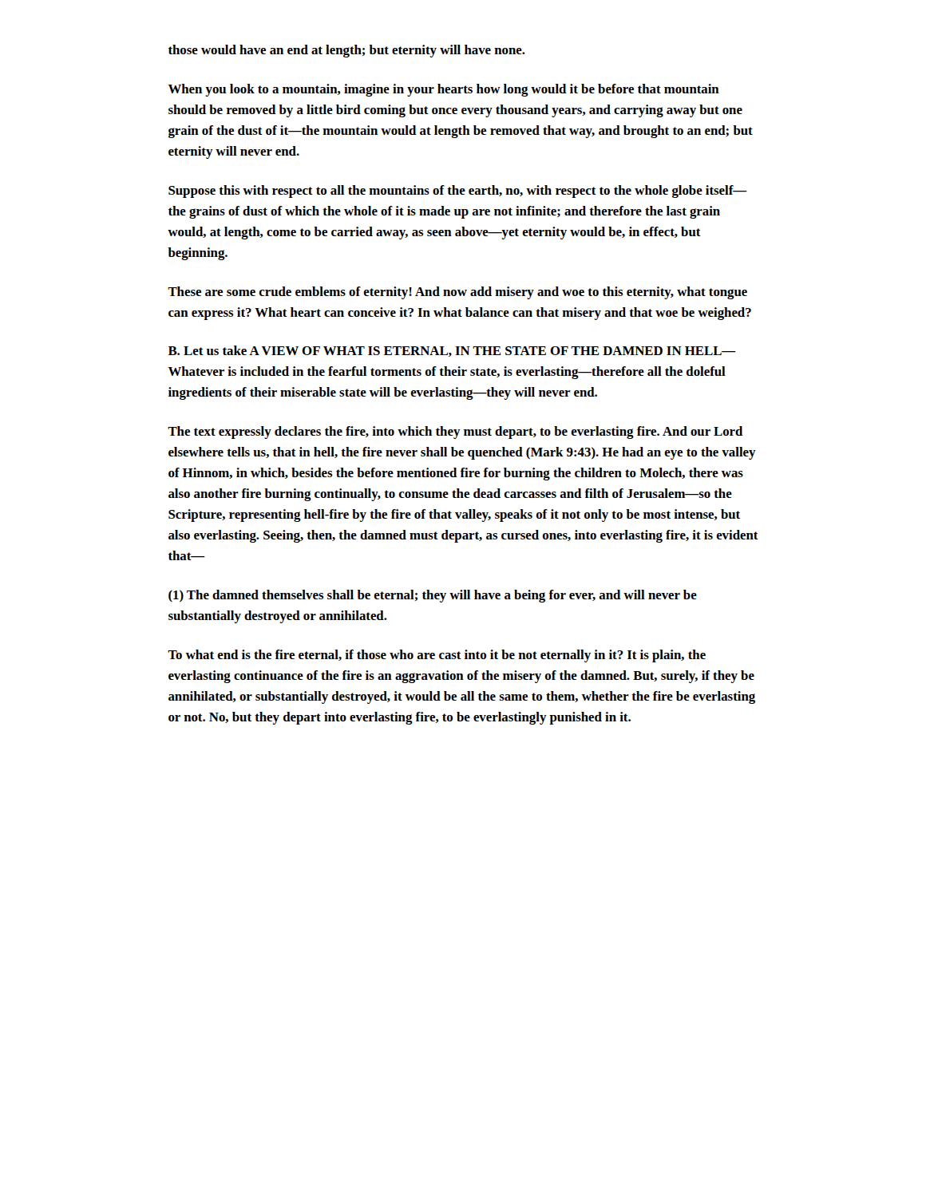those would have an end at length; but eternity will have none.
When you look to a mountain, imagine in your hearts how long would it be before that mountain should be removed by a little bird coming but once every thousand years, and carrying away but one grain of the dust of it—the mountain would at length be removed that way, and brought to an end; but eternity will never end.
Suppose this with respect to all the mountains of the earth, no, with respect to the whole globe itself—the grains of dust of which the whole of it is made up are not infinite; and therefore the last grain would, at length, come to be carried away, as seen above—yet eternity would be, in effect, but beginning.
These are some crude emblems of eternity! And now add misery and woe to this eternity, what tongue can express it? What heart can conceive it? In what balance can that misery and that woe be weighed?
B. Let us take A VIEW OF WHAT IS ETERNAL, IN THE STATE OF THE DAMNED IN HELL—Whatever is included in the fearful torments of their state, is everlasting—therefore all the doleful ingredients of their miserable state will be everlasting—they will never end.
The text expressly declares the fire, into which they must depart, to be everlasting fire. And our Lord elsewhere tells us, that in hell, the fire never shall be quenched (Mark 9:43). He had an eye to the valley of Hinnom, in which, besides the before mentioned fire for burning the children to Molech, there was also another fire burning continually, to consume the dead carcasses and filth of Jerusalem—so the Scripture, representing hell-fire by the fire of that valley, speaks of it not only to be most intense, but also everlasting. Seeing, then, the damned must depart, as cursed ones, into everlasting fire, it is evident that—
(1) The damned themselves shall be eternal; they will have a being for ever, and will never be substantially destroyed or annihilated.
To what end is the fire eternal, if those who are cast into it be not eternally in it? It is plain, the everlasting continuance of the fire is an aggravation of the misery of the damned. But, surely, if they be annihilated, or substantially destroyed, it would be all the same to them, whether the fire be everlasting or not. No, but they depart into everlasting fire, to be everlastingly punished in it.